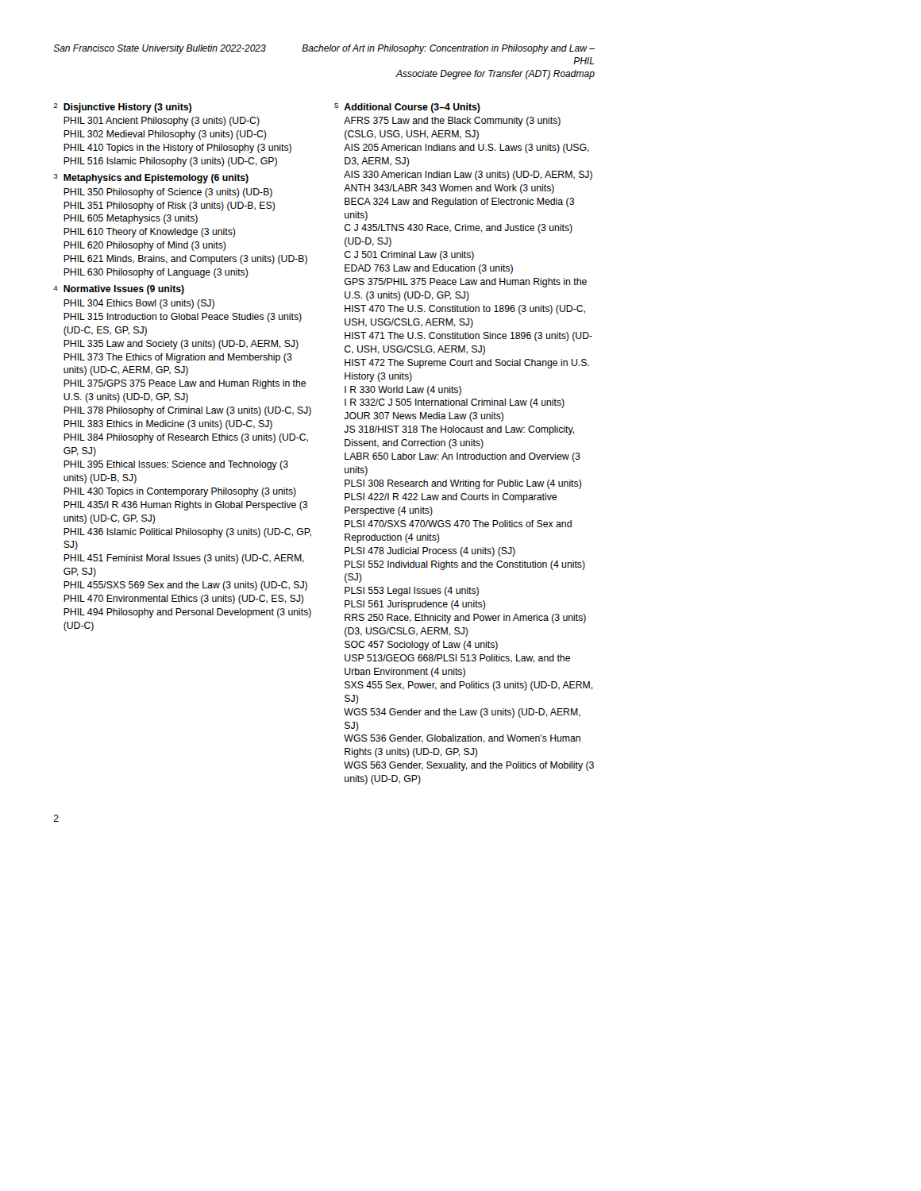San Francisco State University Bulletin 2022-2023
Bachelor of Art in Philosophy: Concentration in Philosophy and Law – PHIL
Associate Degree for Transfer (ADT) Roadmap
2
Disjunctive History (3 units)
PHIL 301 Ancient Philosophy (3 units) (UD-C)
PHIL 302 Medieval Philosophy (3 units) (UD-C)
PHIL 410 Topics in the History of Philosophy (3 units)
PHIL 516 Islamic Philosophy (3 units) (UD-C, GP)
3
Metaphysics and Epistemology (6 units)
PHIL 350 Philosophy of Science (3 units) (UD-B)
PHIL 351 Philosophy of Risk (3 units) (UD-B, ES)
PHIL 605 Metaphysics (3 units)
PHIL 610 Theory of Knowledge (3 units)
PHIL 620 Philosophy of Mind (3 units)
PHIL 621 Minds, Brains, and Computers (3 units) (UD-B)
PHIL 630 Philosophy of Language (3 units)
4
Normative Issues (9 units)
PHIL 304 Ethics Bowl (3 units) (SJ)
PHIL 315 Introduction to Global Peace Studies (3 units) (UD-C, ES, GP, SJ)
PHIL 335 Law and Society (3 units) (UD-D, AERM, SJ)
PHIL 373 The Ethics of Migration and Membership (3 units) (UD-C, AERM, GP, SJ)
PHIL 375/GPS 375 Peace Law and Human Rights in the U.S. (3 units) (UD-D, GP, SJ)
PHIL 378 Philosophy of Criminal Law (3 units) (UD-C, SJ)
PHIL 383 Ethics in Medicine (3 units) (UD-C, SJ)
PHIL 384 Philosophy of Research Ethics (3 units) (UD-C, GP, SJ)
PHIL 395 Ethical Issues: Science and Technology (3 units) (UD-B, SJ)
PHIL 430 Topics in Contemporary Philosophy (3 units)
PHIL 435/I R 436 Human Rights in Global Perspective (3 units) (UD-C, GP, SJ)
PHIL 436 Islamic Political Philosophy (3 units) (UD-C, GP, SJ)
PHIL 451 Feminist Moral Issues (3 units) (UD-C, AERM, GP, SJ)
PHIL 455/SXS 569 Sex and the Law (3 units) (UD-C, SJ)
PHIL 470 Environmental Ethics (3 units) (UD-C, ES, SJ)
PHIL 494 Philosophy and Personal Development (3 units) (UD-C)
5
Additional Course (3–4 Units)
AFRS 375 Law and the Black Community (3 units) (CSLG, USG, USH, AERM, SJ)
AIS 205 American Indians and U.S. Laws (3 units) (USG, D3, AERM, SJ)
AIS 330 American Indian Law (3 units) (UD-D, AERM, SJ)
ANTH 343/LABR 343 Women and Work (3 units)
BECA 324 Law and Regulation of Electronic Media (3 units)
C J 435/LTNS 430 Race, Crime, and Justice (3 units) (UD-D, SJ)
C J 501 Criminal Law (3 units)
EDAD 763 Law and Education (3 units)
GPS 375/PHIL 375 Peace Law and Human Rights in the U.S. (3 units) (UD-D, GP, SJ)
HIST 470 The U.S. Constitution to 1896 (3 units) (UD-C, USH, USG/CSLG, AERM, SJ)
HIST 471 The U.S. Constitution Since 1896 (3 units) (UD-C, USH, USG/CSLG, AERM, SJ)
HIST 472 The Supreme Court and Social Change in U.S. History (3 units)
I R 330 World Law (4 units)
I R 332/C J 505 International Criminal Law (4 units)
JOUR 307 News Media Law (3 units)
JS 318/HIST 318 The Holocaust and Law: Complicity, Dissent, and Correction (3 units)
LABR 650 Labor Law: An Introduction and Overview (3 units)
PLSI 308 Research and Writing for Public Law (4 units)
PLSI 422/I R 422 Law and Courts in Comparative Perspective (4 units)
PLSI 470/SXS 470/WGS 470 The Politics of Sex and Reproduction (4 units)
PLSI 478 Judicial Process (4 units) (SJ)
PLSI 552 Individual Rights and the Constitution (4 units) (SJ)
PLSI 553 Legal Issues (4 units)
PLSI 561 Jurisprudence (4 units)
RRS 250 Race, Ethnicity and Power in America (3 units) (D3, USG/CSLG, AERM, SJ)
SOC 457 Sociology of Law (4 units)
USP 513/GEOG 668/PLSI 513 Politics, Law, and the Urban Environment (4 units)
SXS 455 Sex, Power, and Politics (3 units) (UD-D, AERM, SJ)
WGS 534 Gender and the Law (3 units) (UD-D, AERM, SJ)
WGS 536 Gender, Globalization, and Women's Human Rights (3 units) (UD-D, GP, SJ)
WGS 563 Gender, Sexuality, and the Politics of Mobility (3 units) (UD-D, GP)
2